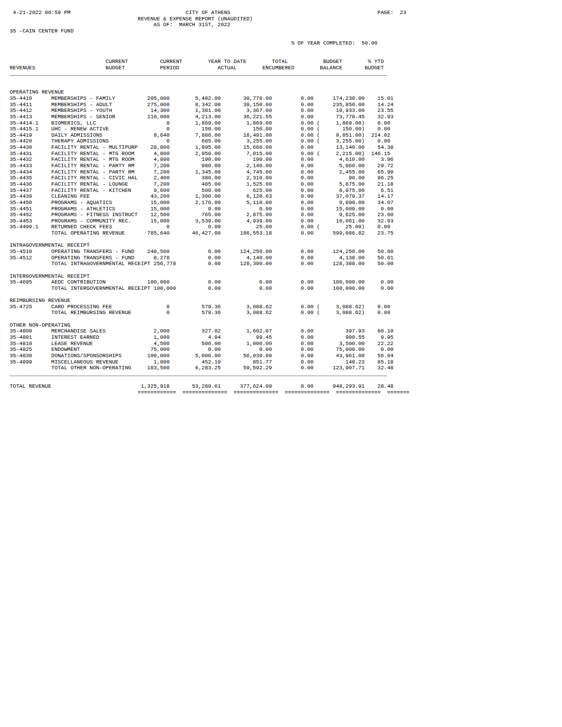4-21-2022 06:59 PM                                    CITY OF ATHENS                                              PAGE:  23
                                        REVENUE & EXPENSE REPORT (UNAUDITED)
                                             AS OF:  MARCH 31ST, 2022
35 -CAIN CENTER FUND

                                                                                        % OF YEAR COMPLETED:  50.00


                              CURRENT          CURRENT        YEAR TO DATE        TOTAL           BUDGET        % YTD
REVENUES                      BUDGET           PERIOD            ACTUAL        ENCUMBERED        BALANCE       BUDGET
______________________________________________________________________________________________________________________


OPERATING REVENUE
35-4410      MEMBERSHIPS - FAMILY          205,000        5,402.00       30,770.00         0.00      174,230.00    15.01
35-4411      MEMBERSHIPS - ADULT           275,000        8,342.00       39,150.00         0.00      235,850.00    14.24
35-4412      MEMBERSHIPS - YOUTH            14,300        1,381.00        3,367.00         0.00       10,933.00    23.55
35-4413      MEMBERSHIPS - SENIOR          110,000        4,213.00       36,221.55         0.00       73,778.45    32.93
35-4414.1    BIOMERICS, LLC                      0        1,869.00        1,869.00         0.00 (     1,869.00)    0.00
35-4415.1    UHC - RENEW ACTIVE                  0          150.00          150.00         0.00 (       150.00)    0.00
35-4419      DAILY ADMISSIONS                8,640        7,886.00       18,491.00         0.00 (     9,851.00)  214.02
35-4420      THERAPY ADMISSIONS                  0          685.00        3,255.00         0.00 (     3,255.00)    0.00
35-4430      FACILITY RENTAL - MULTIPURP    28,800        1,895.00       15,660.00         0.00       13,140.00    54.38
35-4431      FACILITY RENTAL - MTG ROOM      4,800        2,950.00        7,015.00         0.00 (     2,215.00)  146.15
35-4432      FACILITY RENTAL - MTG ROOM      4,800          190.00          190.00         0.00        4,610.00     3.96
35-4433      FACILITY RENTAL - PARTY RM      7,200          980.00        2,140.00         0.00        5,060.00    29.72
35-4434      FACILITY RENTAL - PARTY RM      7,200        1,345.00        4,745.00         0.00        2,455.00    65.90
35-4435      FACILITY RENTAL - CIVIC HAL     2,400          380.00        2,310.00         0.00           90.00    96.25
35-4436      FACILITY RENTAL - LOUNGE        7,200          485.00        1,525.00         0.00        5,675.00    21.18
35-4437      FACILITY RENTAL - KITCHEN       9,600          500.00          625.00         0.00        8,975.00     6.51
35-4439      CLEANING FEE                   43,200        1,300.00        6,120.63         0.00       37,079.37    14.17
35-4450      PROGRAMS - AQUATICS            15,000        2,170.00        5,110.00         0.00        9,890.00    34.07
35-4451      PROGRAMS - ATHLETICS           15,000            0.00            0.00         0.00       15,000.00     0.00
35-4452      PROGRAMS - FITNESS INSTRUCT    12,500          765.00        2,875.00         0.00        9,625.00    23.00
35-4453      PROGRAMS - COMMUNITY REC.      15,000        3,539.00        4,939.00         0.00       10,061.00    32.93
35-4499.1    RETURNED CHECK FEES                 0            0.00           25.00         0.00 (        25.00)    0.00
             TOTAL OPERATING REVENUE       785,640       46,427.00      186,553.18         0.00      599,086.82    23.75

INTRAGOVERNMENTAL RECEIPT
35-4510      OPERATING TRANSFERS - FUND    248,500            0.00      124,250.00         0.00      124,250.00    50.00
35-4512      OPERATING TRANSFERS - FUND      8,278            0.00        4,140.00         0.00        4,138.00    50.01
             TOTAL INTRAGOVERNMENTAL RECEIPT 256,778          0.00      128,390.00         0.00      128,388.00    50.00

INTERGOVERNMENTAL RECEIPT
35-4695      AEDC CONTRIBUTION             100,000            0.00            0.00         0.00      100,000.00     0.00
             TOTAL INTERGOVERNMENTAL RECEIPT 100,000          0.00            0.00         0.00      100,000.00     0.00

REIMBURSING REVENUE
35-4725      CARD PROCESSING FEE                 0          579.36        3,088.62         0.00 (     3,088.62)    0.00
             TOTAL REIMBURSING REVENUE           0          579.36        3,088.62         0.00 (     3,088.62)    0.00

OTHER NON-OPERATING
35-4800      MERCHANDISE SALES               2,000          327.02        1,602.07         0.00          397.93    80.10
35-4801      INTEREST EARNED                 1,000            4.04           99.45         0.00          900.55     9.95
35-4810      LEASE REVENUE                   4,500          500.00        1,000.00         0.00        3,500.00    22.22
35-4825      ENDOWMENT                      75,000            0.00            0.00         0.00       75,000.00     0.00
35-4830      DONATIONS/SPONSORSHIPS        100,000        5,000.00       56,039.00         0.00       43,961.00    56.04
35-4899      MISCELLANEOUS REVENUE           1,000          452.19          851.77         0.00          148.23    85.18
             TOTAL OTHER NON-OPERATING     183,500        6,283.25       59,592.29         0.00      123,907.71    32.48
______________________________________________________________________________________________________________________

TOTAL REVENUE                            1,325,918       53,289.61      377,624.09         0.00      948,293.91    28.48
                                        ============  ==============  ==============  ==============  ==============  =======